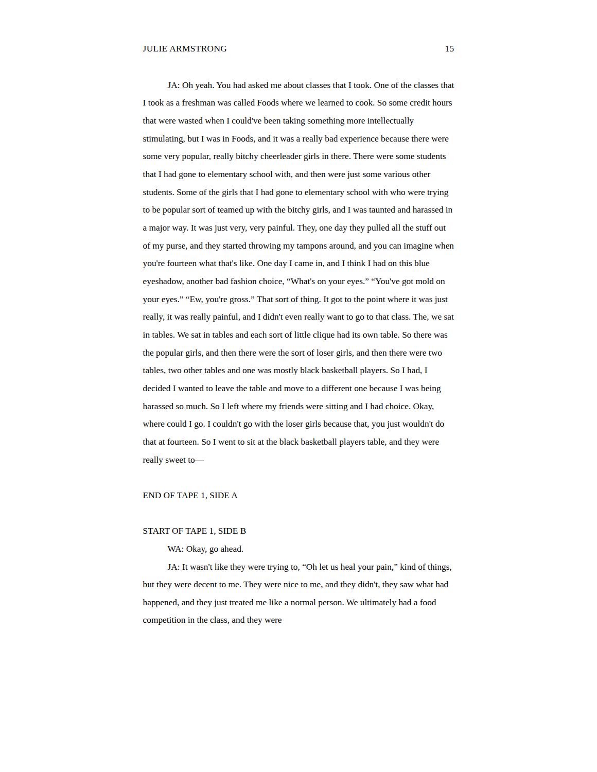JULIE ARMSTRONG 15
JA: Oh yeah. You had asked me about classes that I took. One of the classes that I took as a freshman was called Foods where we learned to cook. So some credit hours that were wasted when I could've been taking something more intellectually stimulating, but I was in Foods, and it was a really bad experience because there were some very popular, really bitchy cheerleader girls in there. There were some students that I had gone to elementary school with, and then were just some various other students. Some of the girls that I had gone to elementary school with who were trying to be popular sort of teamed up with the bitchy girls, and I was taunted and harassed in a major way. It was just very, very painful. They, one day they pulled all the stuff out of my purse, and they started throwing my tampons around, and you can imagine when you're fourteen what that's like. One day I came in, and I think I had on this blue eyeshadow, another bad fashion choice, “What's on your eyes.” “You've got mold on your eyes.” “Ew, you're gross.” That sort of thing. It got to the point where it was just really, it was really painful, and I didn't even really want to go to that class. The, we sat in tables. We sat in tables and each sort of little clique had its own table. So there was the popular girls, and then there were the sort of loser girls, and then there were two tables, two other tables and one was mostly black basketball players. So I had, I decided I wanted to leave the table and move to a different one because I was being harassed so much. So I left where my friends were sitting and I had choice. Okay, where could I go. I couldn't go with the loser girls because that, you just wouldn't do that at fourteen. So I went to sit at the black basketball players table, and they were really sweet to—
END OF TAPE 1, SIDE A
START OF TAPE 1, SIDE B
WA: Okay, go ahead.
JA: It wasn't like they were trying to, “Oh let us heal your pain,” kind of things, but they were decent to me. They were nice to me, and they didn't, they saw what had happened, and they just treated me like a normal person. We ultimately had a food competition in the class, and they were